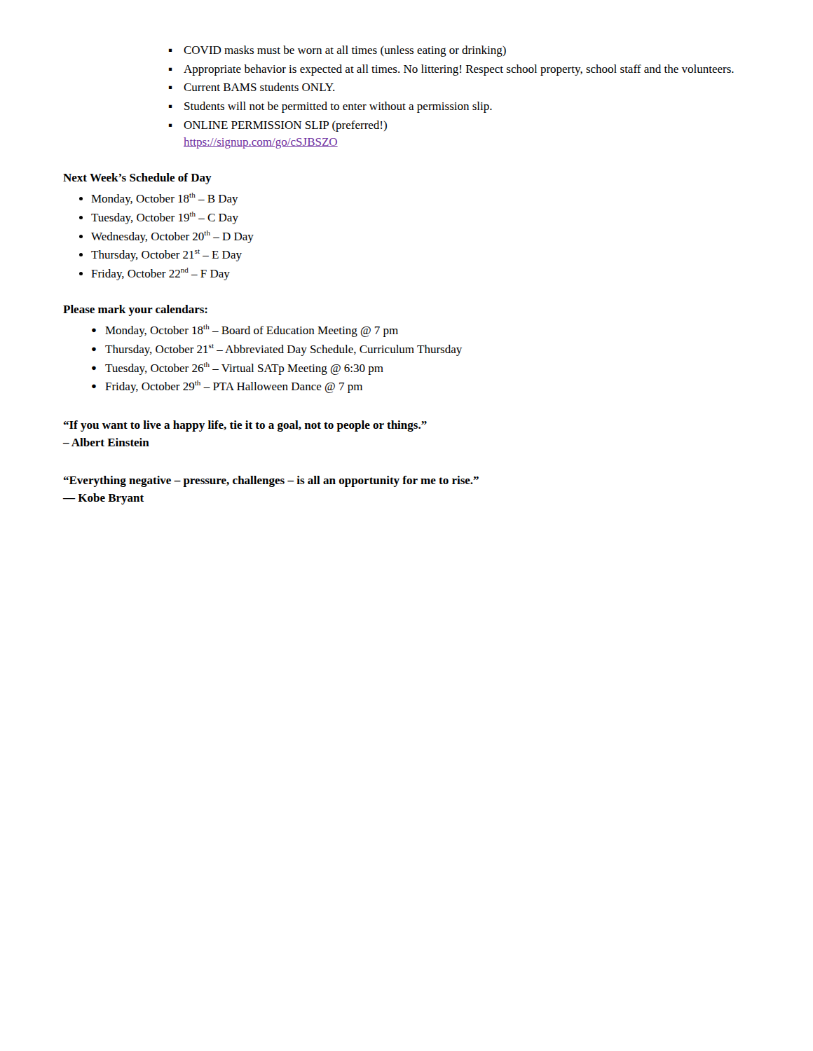COVID masks must be worn at all times (unless eating or drinking)
Appropriate behavior is expected at all times. No littering! Respect school property, school staff and the volunteers.
Current BAMS students ONLY.
Students will not be permitted to enter without a permission slip.
ONLINE PERMISSION SLIP (preferred!)
https://signup.com/go/cSJBSZO
Next Week’s Schedule of Day
Monday, October 18th – B Day
Tuesday, October 19th – C Day
Wednesday, October 20th – D Day
Thursday, October 21st – E Day
Friday, October 22nd – F Day
Please mark your calendars:
Monday, October 18th – Board of Education Meeting @ 7 pm
Thursday, October 21st – Abbreviated Day Schedule, Curriculum Thursday
Tuesday, October 26th – Virtual SATp Meeting @ 6:30 pm
Friday, October 29th – PTA Halloween Dance @ 7 pm
“If you want to live a happy life, tie it to a goal, not to people or things.”
– Albert Einstein
“Everything negative – pressure, challenges – is all an opportunity for me to rise.”
— Kobe Bryant